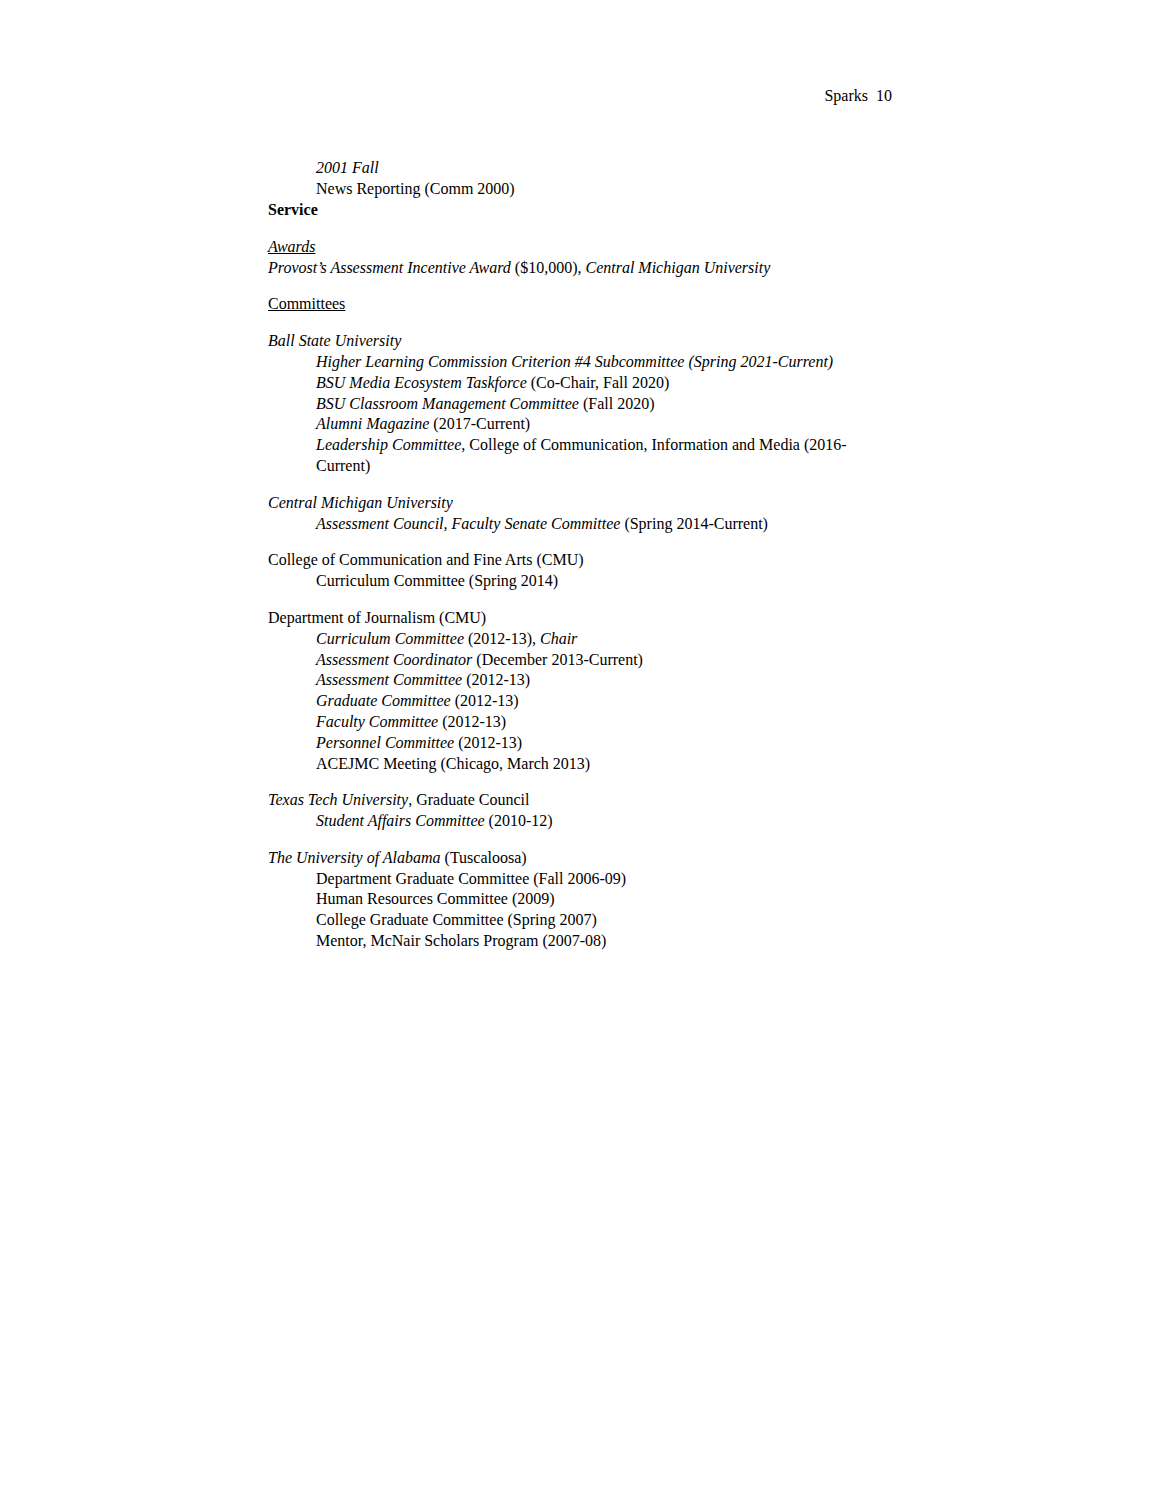Sparks 10
2001 Fall
News Reporting (Comm 2000)
Service
Awards
Provost’s Assessment Incentive Award ($10,000), Central Michigan University
Committees
Ball State University
Higher Learning Commission Criterion #4 Subcommittee (Spring 2021-Current)
BSU Media Ecosystem Taskforce (Co-Chair, Fall 2020)
BSU Classroom Management Committee (Fall 2020)
Alumni Magazine (2017-Current)
Leadership Committee, College of Communication, Information and Media (2016-Current)
Central Michigan University
Assessment Council, Faculty Senate Committee (Spring 2014-Current)
College of Communication and Fine Arts (CMU)
Curriculum Committee (Spring 2014)
Department of Journalism (CMU)
Curriculum Committee (2012-13), Chair
Assessment Coordinator (December 2013-Current)
Assessment Committee (2012-13)
Graduate Committee (2012-13)
Faculty Committee (2012-13)
Personnel Committee (2012-13)
ACEJMC Meeting (Chicago, March 2013)
Texas Tech University, Graduate Council
Student Affairs Committee (2010-12)
The University of Alabama (Tuscaloosa)
Department Graduate Committee (Fall 2006-09)
Human Resources Committee (2009)
College Graduate Committee (Spring 2007)
Mentor, McNair Scholars Program (2007-08)